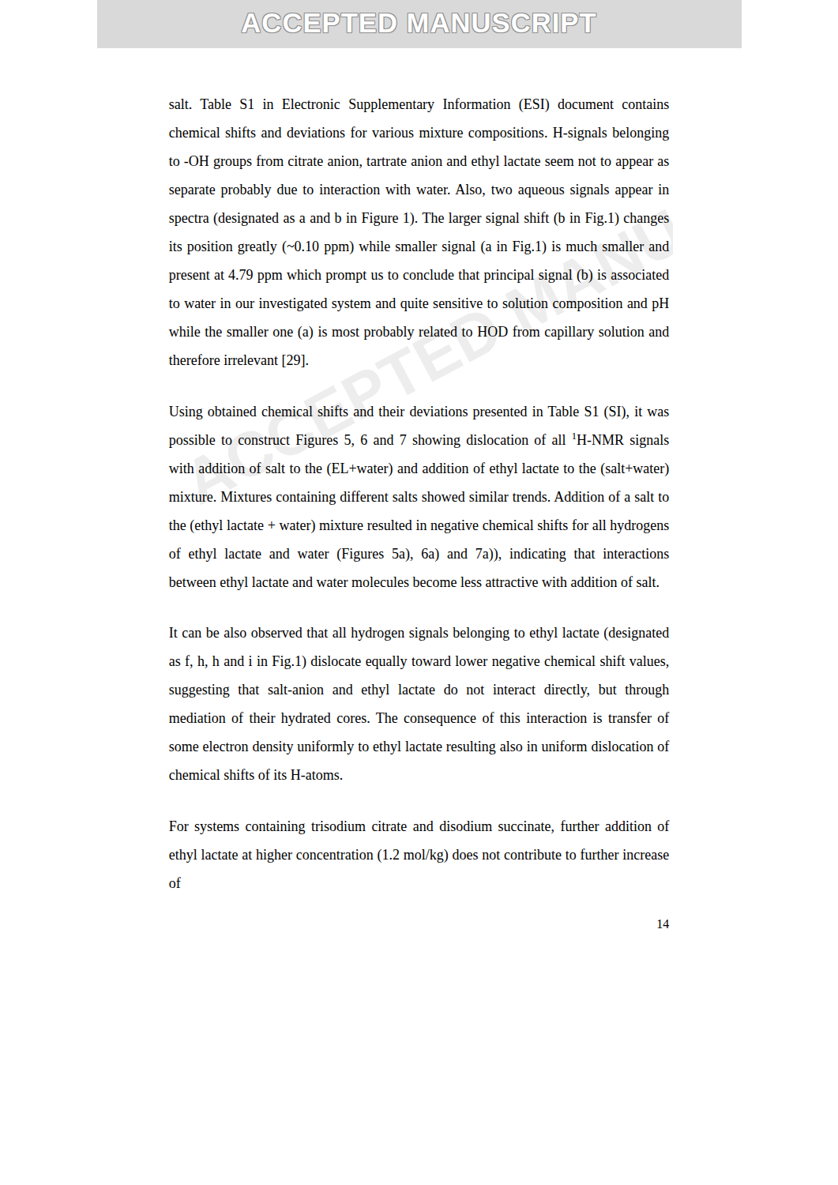ACCEPTED MANUSCRIPT
ACCEPTED MANUSCRIPT
salt. Table S1 in Electronic Supplementary Information (ESI) document contains chemical shifts and deviations for various mixture compositions. H-signals belonging to -OH groups from citrate anion, tartrate anion and ethyl lactate seem not to appear as separate probably due to interaction with water. Also, two aqueous signals appear in spectra (designated as a and b in Figure 1). The larger signal shift (b in Fig.1) changes its position greatly (~0.10 ppm) while smaller signal (a in Fig.1) is much smaller and present at 4.79 ppm which prompt us to conclude that principal signal (b) is associated to water in our investigated system and quite sensitive to solution composition and pH while the smaller one (a) is most probably related to HOD from capillary solution and therefore irrelevant [29].
Using obtained chemical shifts and their deviations presented in Table S1 (SI), it was possible to construct Figures 5, 6 and 7 showing dislocation of all 1H-NMR signals with addition of salt to the (EL+water) and addition of ethyl lactate to the (salt+water) mixture. Mixtures containing different salts showed similar trends. Addition of a salt to the (ethyl lactate + water) mixture resulted in negative chemical shifts for all hydrogens of ethyl lactate and water (Figures 5a), 6a) and 7a)), indicating that interactions between ethyl lactate and water molecules become less attractive with addition of salt.
It can be also observed that all hydrogen signals belonging to ethyl lactate (designated as f, h, h and i in Fig.1) dislocate equally toward lower negative chemical shift values, suggesting that salt-anion and ethyl lactate do not interact directly, but through mediation of their hydrated cores. The consequence of this interaction is transfer of some electron density uniformly to ethyl lactate resulting also in uniform dislocation of chemical shifts of its H-atoms.
For systems containing trisodium citrate and disodium succinate, further addition of ethyl lactate at higher concentration (1.2 mol/kg) does not contribute to further increase of
14